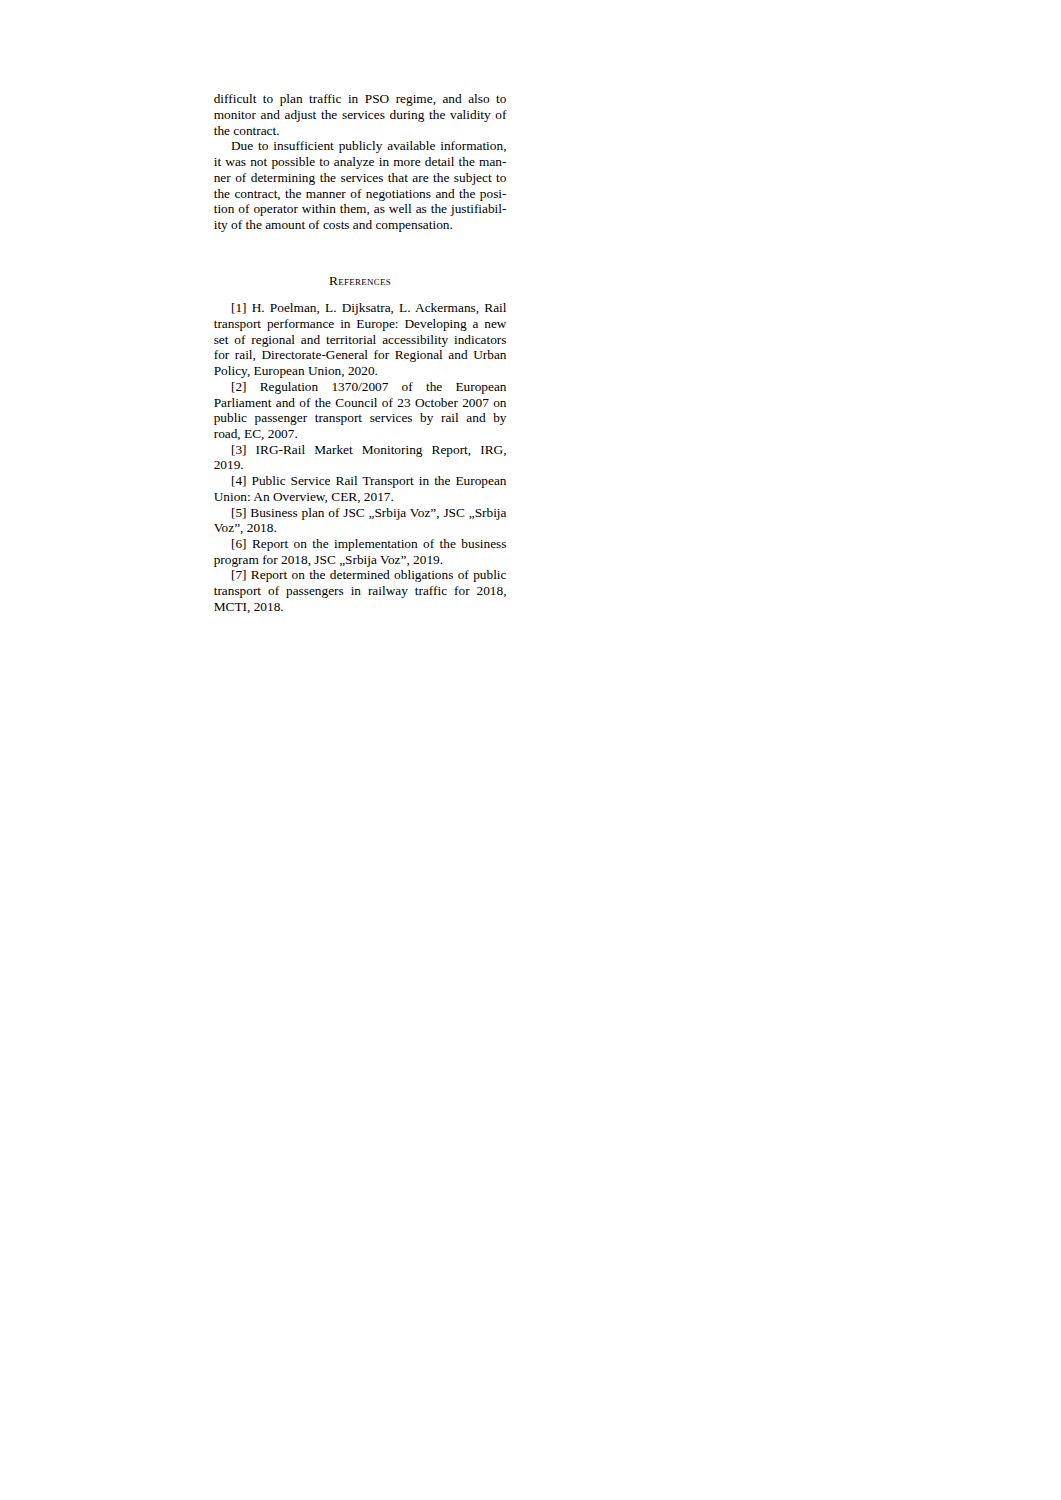difficult to plan traffic in PSO regime, and also to monitor and adjust the services during the validity of the contract.
Due to insufficient publicly available information, it was not possible to analyze in more detail the manner of determining the services that are the subject to the contract, the manner of negotiations and the position of operator within them, as well as the justifiability of the amount of costs and compensation.
References
[1] H. Poelman, L. Dijksatra, L. Ackermans, Rail transport performance in Europe: Developing a new set of regional and territorial accessibility indicators for rail, Directorate-General for Regional and Urban Policy, European Union, 2020.
[2] Regulation 1370/2007 of the European Parliament and of the Council of 23 October 2007 on public passenger transport services by rail and by road, EC, 2007.
[3] IRG-Rail Market Monitoring Report, IRG, 2019.
[4] Public Service Rail Transport in the European Union: An Overview, CER, 2017.
[5] Business plan of JSC „Srbija Voz”, JSC „Srbija Voz”, 2018.
[6] Report on the implementation of the business program for 2018, JSC „Srbija Voz”, 2019.
[7] Report on the determined obligations of public transport of passengers in railway traffic for 2018, MCTI, 2018.